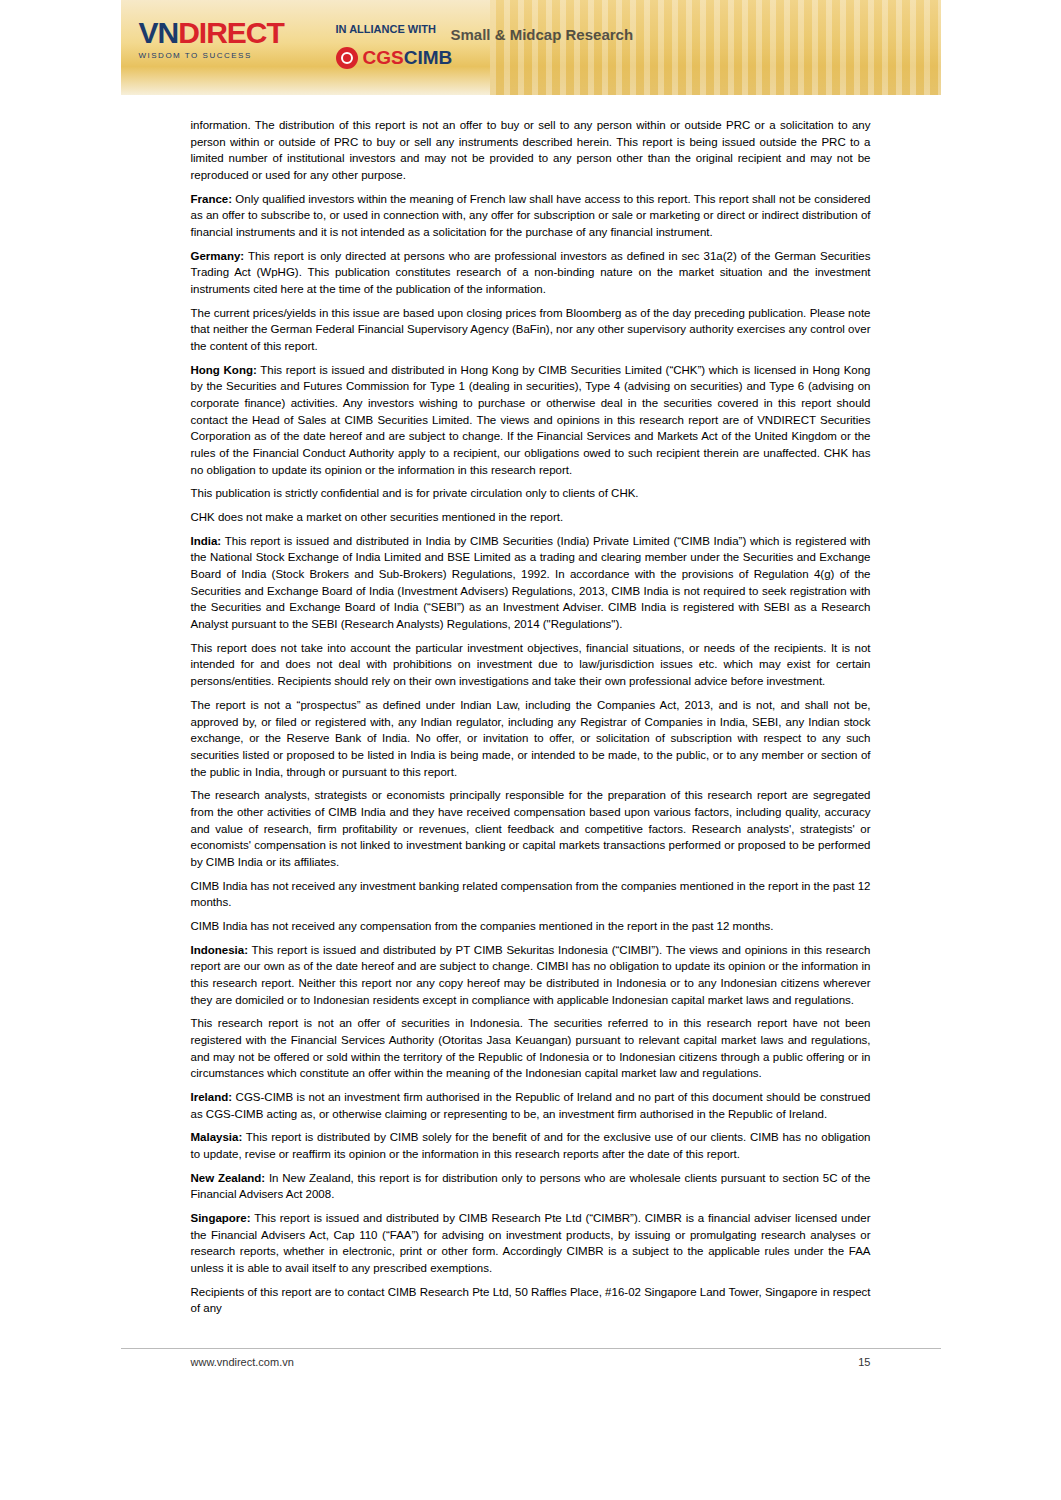VNDIRECT
WISDOM TO SUCCESS
IN ALLIANCE WITH
CGSCIMB
Small & Midcap Research
information. The distribution of this report is not an offer to buy or sell to any person within or outside PRC or a solicitation to any person within or outside of PRC to buy or sell any instruments described herein. This report is being issued outside the PRC to a limited number of institutional investors and may not be provided to any person other than the original recipient and may not be reproduced or used for any other purpose.
France: Only qualified investors within the meaning of French law shall have access to this report. This report shall not be considered as an offer to subscribe to, or used in connection with, any offer for subscription or sale or marketing or direct or indirect distribution of financial instruments and it is not intended as a solicitation for the purchase of any financial instrument.
Germany: This report is only directed at persons who are professional investors as defined in sec 31a(2) of the German Securities Trading Act (WpHG). This publication constitutes research of a non-binding nature on the market situation and the investment instruments cited here at the time of the publication of the information.
The current prices/yields in this issue are based upon closing prices from Bloomberg as of the day preceding publication. Please note that neither the German Federal Financial Supervisory Agency (BaFin), nor any other supervisory authority exercises any control over the content of this report.
Hong Kong: This report is issued and distributed in Hong Kong by CIMB Securities Limited (“CHK”) which is licensed in Hong Kong by the Securities and Futures Commission for Type 1 (dealing in securities), Type 4 (advising on securities) and Type 6 (advising on corporate finance) activities. Any investors wishing to purchase or otherwise deal in the securities covered in this report should contact the Head of Sales at CIMB Securities Limited. The views and opinions in this research report are of VNDIRECT Securities Corporation as of the date hereof and are subject to change. If the Financial Services and Markets Act of the United Kingdom or the rules of the Financial Conduct Authority apply to a recipient, our obligations owed to such recipient therein are unaffected. CHK has no obligation to update its opinion or the information in this research report.
This publication is strictly confidential and is for private circulation only to clients of CHK.
CHK does not make a market on other securities mentioned in the report.
India: This report is issued and distributed in India by CIMB Securities (India) Private Limited (“CIMB India”) which is registered with the National Stock Exchange of India Limited and BSE Limited as a trading and clearing member under the Securities and Exchange Board of India (Stock Brokers and Sub-Brokers) Regulations, 1992. In accordance with the provisions of Regulation 4(g) of the Securities and Exchange Board of India (Investment Advisers) Regulations, 2013, CIMB India is not required to seek registration with the Securities and Exchange Board of India (“SEBI”) as an Investment Adviser. CIMB India is registered with SEBI as a Research Analyst pursuant to the SEBI (Research Analysts) Regulations, 2014 ("Regulations").
This report does not take into account the particular investment objectives, financial situations, or needs of the recipients. It is not intended for and does not deal with prohibitions on investment due to law/jurisdiction issues etc. which may exist for certain persons/entities. Recipients should rely on their own investigations and take their own professional advice before investment.
The report is not a “prospectus” as defined under Indian Law, including the Companies Act, 2013, and is not, and shall not be, approved by, or filed or registered with, any Indian regulator, including any Registrar of Companies in India, SEBI, any Indian stock exchange, or the Reserve Bank of India. No offer, or invitation to offer, or solicitation of subscription with respect to any such securities listed or proposed to be listed in India is being made, or intended to be made, to the public, or to any member or section of the public in India, through or pursuant to this report.
The research analysts, strategists or economists principally responsible for the preparation of this research report are segregated from the other activities of CIMB India and they have received compensation based upon various factors, including quality, accuracy and value of research, firm profitability or revenues, client feedback and competitive factors. Research analysts', strategists' or economists' compensation is not linked to investment banking or capital markets transactions performed or proposed to be performed by CIMB India or its affiliates.
CIMB India has not received any investment banking related compensation from the companies mentioned in the report in the past 12 months.
CIMB India has not received any compensation from the companies mentioned in the report in the past 12 months.
Indonesia: This report is issued and distributed by PT CIMB Sekuritas Indonesia (“CIMBI”). The views and opinions in this research report are our own as of the date hereof and are subject to change. CIMBI has no obligation to update its opinion or the information in this research report. Neither this report nor any copy hereof may be distributed in Indonesia or to any Indonesian citizens wherever they are domiciled or to Indonesian residents except in compliance with applicable Indonesian capital market laws and regulations.
This research report is not an offer of securities in Indonesia. The securities referred to in this research report have not been registered with the Financial Services Authority (Otoritas Jasa Keuangan) pursuant to relevant capital market laws and regulations, and may not be offered or sold within the territory of the Republic of Indonesia or to Indonesian citizens through a public offering or in circumstances which constitute an offer within the meaning of the Indonesian capital market law and regulations.
Ireland: CGS-CIMB is not an investment firm authorised in the Republic of Ireland and no part of this document should be construed as CGS-CIMB acting as, or otherwise claiming or representing to be, an investment firm authorised in the Republic of Ireland.
Malaysia: This report is distributed by CIMB solely for the benefit of and for the exclusive use of our clients. CIMB has no obligation to update, revise or reaffirm its opinion or the information in this research reports after the date of this report.
New Zealand: In New Zealand, this report is for distribution only to persons who are wholesale clients pursuant to section 5C of the Financial Advisers Act 2008.
Singapore: This report is issued and distributed by CIMB Research Pte Ltd (“CIMBR”). CIMBR is a financial adviser licensed under the Financial Advisers Act, Cap 110 (“FAA”) for advising on investment products, by issuing or promulgating research analyses or research reports, whether in electronic, print or other form. Accordingly CIMBR is a subject to the applicable rules under the FAA unless it is able to avail itself to any prescribed exemptions.
Recipients of this report are to contact CIMB Research Pte Ltd, 50 Raffles Place, #16-02 Singapore Land Tower, Singapore in respect of any
www.vndirect.com.vn 15